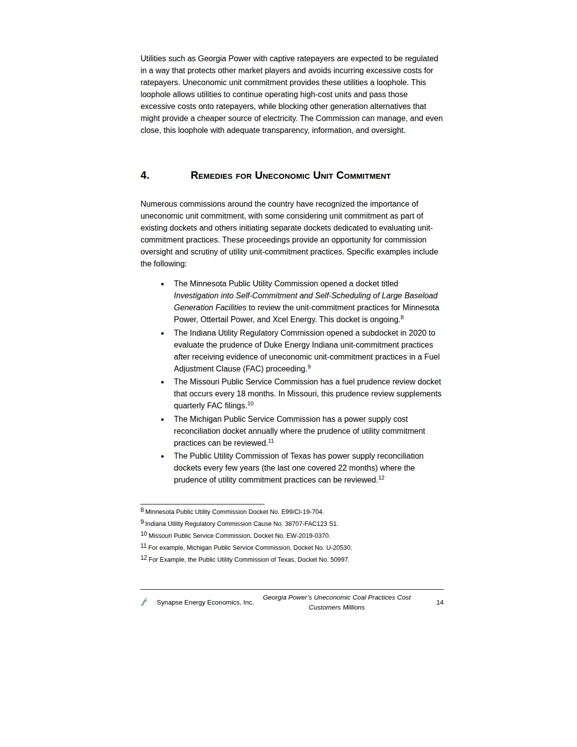Utilities such as Georgia Power with captive ratepayers are expected to be regulated in a way that protects other market players and avoids incurring excessive costs for ratepayers. Uneconomic unit commitment provides these utilities a loophole. This loophole allows utilities to continue operating high-cost units and pass those excessive costs onto ratepayers, while blocking other generation alternatives that might provide a cheaper source of electricity. The Commission can manage, and even close, this loophole with adequate transparency, information, and oversight.
4. Remedies for Uneconomic Unit Commitment
Numerous commissions around the country have recognized the importance of uneconomic unit commitment, with some considering unit commitment as part of existing dockets and others initiating separate dockets dedicated to evaluating unit-commitment practices. These proceedings provide an opportunity for commission oversight and scrutiny of utility unit-commitment practices. Specific examples include the following:
The Minnesota Public Utility Commission opened a docket titled Investigation into Self-Commitment and Self-Scheduling of Large Baseload Generation Facilities to review the unit-commitment practices for Minnesota Power, Ottertail Power, and Xcel Energy. This docket is ongoing.8
The Indiana Utility Regulatory Commission opened a subdocket in 2020 to evaluate the prudence of Duke Energy Indiana unit-commitment practices after receiving evidence of uneconomic unit-commitment practices in a Fuel Adjustment Clause (FAC) proceeding.9
The Missouri Public Service Commission has a fuel prudence review docket that occurs every 18 months. In Missouri, this prudence review supplements quarterly FAC filings.10
The Michigan Public Service Commission has a power supply cost reconciliation docket annually where the prudence of utility commitment practices can be reviewed.11
The Public Utility Commission of Texas has power supply reconciliation dockets every few years (the last one covered 22 months) where the prudence of utility commitment practices can be reviewed.12
8Minnesota Public Utility Commission Docket No. E99/CI-19-704.
9Indiana Utility Regulatory Commission Cause No. 38707-FAC123 S1.
10Missouri Public Service Commission, Docket No. EW-2019-0370.
11For example, Michigan Public Service Commission, Docket No. U-20530.
12For Example, the Public Utility Commission of Texas, Docket No. 50997.
Synapse Energy Economics, Inc.
Georgia Power’s Uneconomic Coal Practices Cost Customers Millions
14